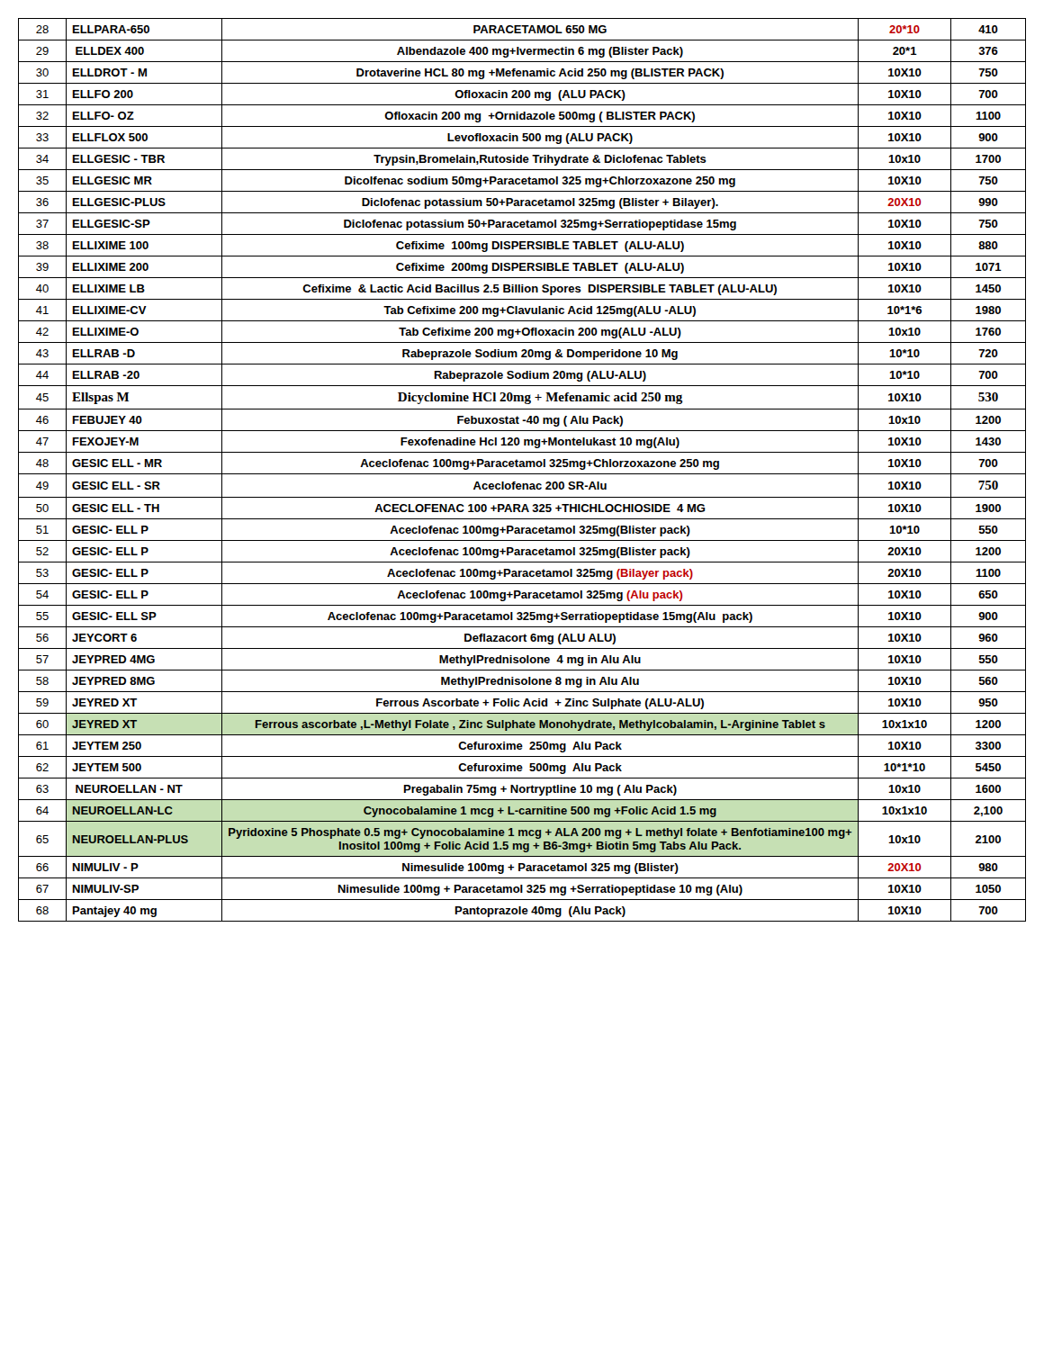| 28 | ELLPARA-650 | PARACETAMOL 650 MG | 20*10 | 410 |
| 29 | ELLDEX 400 | Albendazole 400 mg+Ivermectin 6 mg (Blister Pack) | 20*1 | 376 |
| 30 | ELLDROT - M | Drotaverine HCL 80 mg +Mefenamic Acid 250 mg (BLISTER PACK) | 10X10 | 750 |
| 31 | ELLFO 200 | Ofloxacin 200 mg (ALU PACK) | 10X10 | 700 |
| 32 | ELLFO- OZ | Ofloxacin 200 mg +Ornidazole 500mg ( BLISTER PACK) | 10X10 | 1100 |
| 33 | ELLFLOX 500 | Levofloxacin 500 mg (ALU PACK) | 10X10 | 900 |
| 34 | ELLGESIC - TBR | Trypsin,Bromelain,Rutoside Trihydrate & Diclofenac Tablets | 10x10 | 1700 |
| 35 | ELLGESIC MR | Dicolfenac sodium 50mg+Paracetamol 325 mg+Chlorzoxazone 250 mg | 10X10 | 750 |
| 36 | ELLGESIC-PLUS | Diclofenac potassium 50+Paracetamol 325mg (Blister + Bilayer). | 20X10 | 990 |
| 37 | ELLGESIC-SP | Diclofenac potassium 50+Paracetamol 325mg+Serratiopeptidase 15mg | 10X10 | 750 |
| 38 | ELLIXIME 100 | Cefixime 100mg DISPERSIBLE TABLET (ALU-ALU) | 10X10 | 880 |
| 39 | ELLIXIME 200 | Cefixime 200mg DISPERSIBLE TABLET (ALU-ALU) | 10X10 | 1071 |
| 40 | ELLIXIME LB | Cefixime & Lactic Acid Bacillus 2.5 Billion Spores DISPERSIBLE TABLET (ALU-ALU) | 10X10 | 1450 |
| 41 | ELLIXIME-CV | Tab Cefixime 200 mg+Clavulanic Acid 125mg(ALU -ALU) | 10*1*6 | 1980 |
| 42 | ELLIXIME-O | Tab Cefixime 200 mg+Ofloxacin 200 mg(ALU -ALU) | 10x10 | 1760 |
| 43 | ELLRAB -D | Rabeprazole Sodium 20mg & Domperidone 10 Mg | 10*10 | 720 |
| 44 | ELLRAB -20 | Rabeprazole Sodium 20mg (ALU-ALU) | 10*10 | 700 |
| 45 | Ellspas M | Dicyclomine HCl 20mg + Mefenamic acid 250 mg | 10X10 | 530 |
| 46 | FEBUJEY 40 | Febuxostat -40 mg ( Alu Pack) | 10x10 | 1200 |
| 47 | FEXOJEY-M | Fexofenadine Hcl 120 mg+Montelukast 10 mg(Alu) | 10X10 | 1430 |
| 48 | GESIC ELL - MR | Aceclofenac 100mg+Paracetamol 325mg+Chlorzoxazone 250 mg | 10X10 | 700 |
| 49 | GESIC ELL - SR | Aceclofenac 200 SR-Alu | 10X10 | 750 |
| 50 | GESIC ELL - TH | ACECLOFENAC 100 +PARA 325 +THICHLOCHIOSIDE 4 MG | 10X10 | 1900 |
| 51 | GESIC- ELL P | Aceclofenac 100mg+Paracetamol 325mg(Blister pack) | 10*10 | 550 |
| 52 | GESIC- ELL P | Aceclofenac 100mg+Paracetamol 325mg(Blister pack) | 20X10 | 1200 |
| 53 | GESIC- ELL P | Aceclofenac 100mg+Paracetamol 325mg (Bilayer pack) | 20X10 | 1100 |
| 54 | GESIC- ELL P | Aceclofenac 100mg+Paracetamol 325mg (Alu pack) | 10X10 | 650 |
| 55 | GESIC- ELL SP | Aceclofenac 100mg+Paracetamol 325mg+Serratiopeptidase 15mg(Alu pack) | 10X10 | 900 |
| 56 | JEYCORT 6 | Deflazacort 6mg (ALU ALU) | 10X10 | 960 |
| 57 | JEYPRED 4MG | MethylPrednisolone 4 mg in Alu Alu | 10X10 | 550 |
| 58 | JEYPRED 8MG | MethylPrednisolone 8 mg in Alu Alu | 10X10 | 560 |
| 59 | JEYRED XT | Ferrous Ascorbate + Folic Acid + Zinc Sulphate (ALU-ALU) | 10X10 | 950 |
| 60 | JEYRED XT | Ferrous ascorbate ,L-Methyl Folate , Zinc Sulphate Monohydrate, Methylcobalamin, L-Arginine Tablet s | 10x1x10 | 1200 |
| 61 | JEYTEM 250 | Cefuroxime 250mg Alu Pack | 10X10 | 3300 |
| 62 | JEYTEM 500 | Cefuroxime 500mg Alu Pack | 10*1*10 | 5450 |
| 63 | NEUROELLAN - NT | Pregabalin 75mg + Nortryptline 10 mg ( Alu Pack) | 10x10 | 1600 |
| 64 | NEUROELLAN-LC | Cynocobalamine 1 mcg + L-carnitine 500 mg +Folic Acid 1.5 mg | 10x1x10 | 2,100 |
| 65 | NEUROELLAN-PLUS | Pyridoxine 5 Phosphate 0.5 mg+ Cynocobalamine 1 mcg + ALA 200 mg + L methyl folate + Benfotiamine100 mg+ Inositol 100mg + Folic Acid 1.5 mg + B6-3mg+ Biotin 5mg Tabs Alu Pack. | 10x10 | 2100 |
| 66 | NIMULIV - P | Nimesulide 100mg + Paracetamol 325 mg (Blister) | 20X10 | 980 |
| 67 | NIMULIV-SP | Nimesulide 100mg + Paracetamol 325 mg +Serratiopeptidase 10 mg (Alu) | 10X10 | 1050 |
| 68 | Pantajey 40 mg | Pantoprazole 40mg (Alu Pack) | 10X10 | 700 |